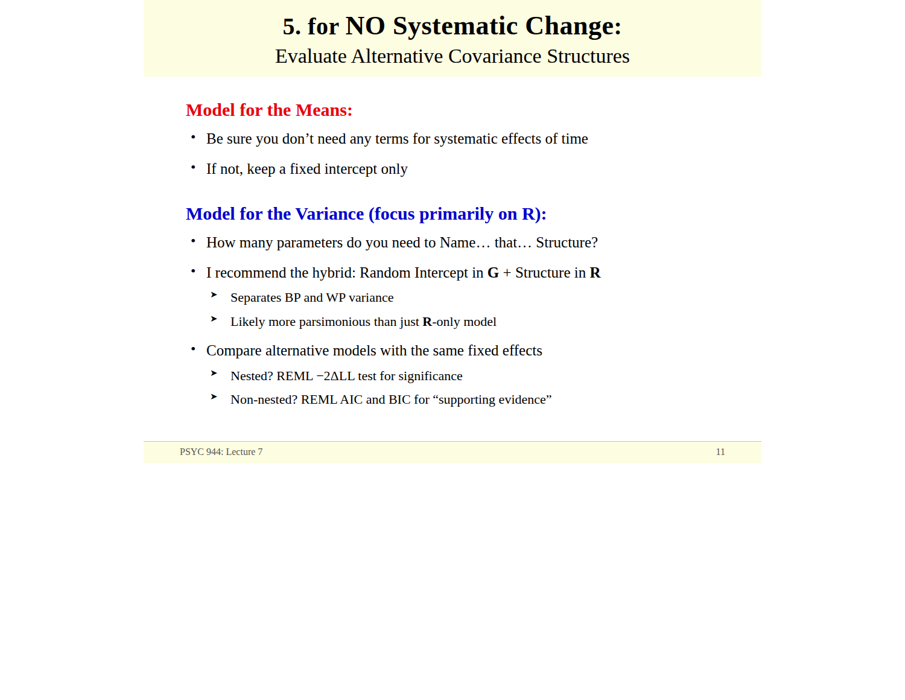5. for NO Systematic Change:
Evaluate Alternative Covariance Structures
Model for the Means:
Be sure you don’t need any terms for systematic effects of time
If not, keep a fixed intercept only
Model for the Variance (focus primarily on R):
How many parameters do you need to Name… that… Structure?
I recommend the hybrid: Random Intercept in G + Structure in R
Separates BP and WP variance
Likely more parsimonious than just R-only model
Compare alternative models with the same fixed effects
Nested? REML −2ΔLL test for significance
Non-nested? REML AIC and BIC for “supporting evidence”
PSYC 944: Lecture 7 11